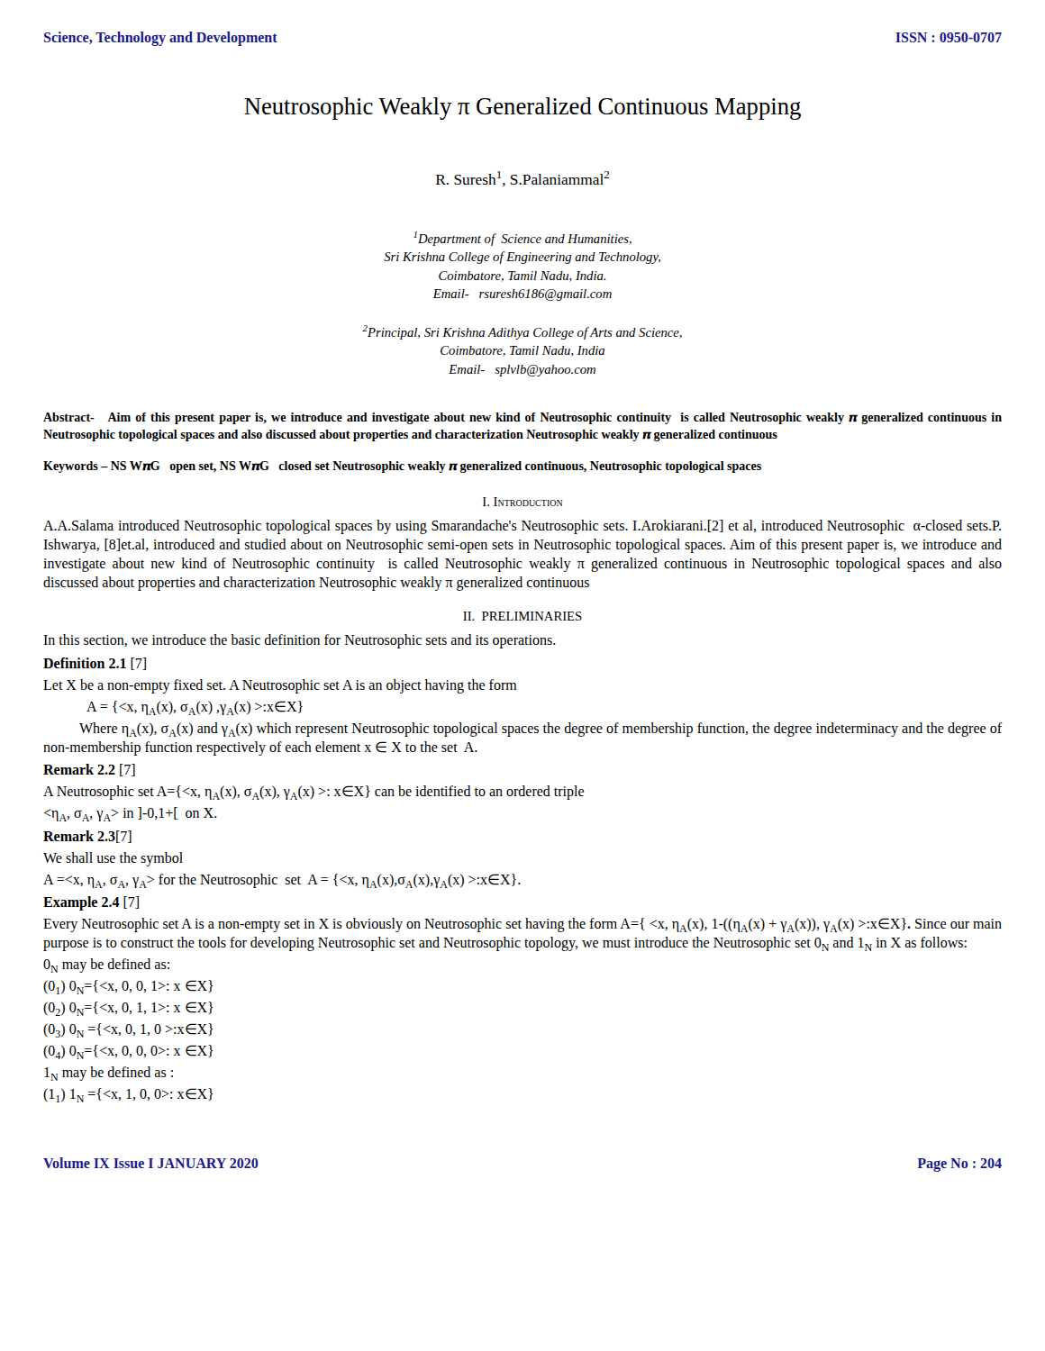Science, Technology and Development ISSN : 0950-0707
Neutrosophic Weakly π Generalized Continuous Mapping
R. Suresh1, S.Palaniammal2
1Department of Science and Humanities,
Sri Krishna College of Engineering and Technology,
Coimbatore, Tamil Nadu, India.
Email- rsuresh6186@gmail.com
2Principal, Sri Krishna Adithya College of Arts and Science,
Coimbatore, Tamil Nadu, India
Email- splvlb@yahoo.com
Abstract- Aim of this present paper is, we introduce and investigate about new kind of Neutrosophic continuity is called Neutrosophic weakly 𝝅 generalized continuous in Neutrosophic topological spaces and also discussed about properties and characterization Neutrosophic weakly 𝝅 generalized continuous
Keywords – NS W𝝅G open set, NS W𝝅G closed set Neutrosophic weakly 𝝅 generalized continuous, Neutrosophic topological spaces
I. Introduction
A.A.Salama introduced Neutrosophic topological spaces by using Smarandache's Neutrosophic sets. I.Arokiarani.[2] et al, introduced Neutrosophic α-closed sets.P. Ishwarya, [8]et.al, introduced and studied about on Neutrosophic semi-open sets in Neutrosophic topological spaces. Aim of this present paper is, we introduce and investigate about new kind of Neutrosophic continuity is called Neutrosophic weakly π generalized continuous in Neutrosophic topological spaces and also discussed about properties and characterization Neutrosophic weakly π generalized continuous
II. PRELIMINARIES
In this section, we introduce the basic definition for Neutrosophic sets and its operations.
Definition 2.1 [7]
Let X be a non-empty fixed set. A Neutrosophic set A is an object having the form
A = {<x, ηA(x), σA(x) ,γA(x) >:x∈X}
Where ηA(x), σA(x) and γA(x) which represent Neutrosophic topological spaces the degree of membership function, the degree indeterminacy and the degree of non-membership function respectively of each element x ∈ X to the set A.
Remark 2.2 [7]
A Neutrosophic set A={<x, ηA(x), σA(x), γA(x) >: x∈X} can be identified to an ordered triple
<ηA, σA, γA> in ]-0,1+[ on X.
Remark 2.3[7]
We shall use the symbol
A =<x, ηA, σA, γA> for the Neutrosophic set A = {<x, ηA(x),σA(x),γA(x) >:x∈X}.
Example 2.4 [7]
Every Neutrosophic set A is a non-empty set in X is obviously on Neutrosophic set having the form A={ <x, ηA(x), 1-((ηA(x) + γA(x)), γA(x) >:x∈X}. Since our main purpose is to construct the tools for developing Neutrosophic set and Neutrosophic topology, we must introduce the Neutrosophic set 0N and 1N in X as follows:
0N may be defined as:
(01) 0N={<x, 0, 0, 1>: x ∈X}
(02) 0N={<x, 0, 1, 1>: x ∈X}
(03) 0N ={<x, 0, 1, 0 >:x∈X}
(04) 0N={<x, 0, 0, 0>: x ∈X}
1N may be defined as :
(11) 1N ={<x, 1, 0, 0>: x∈X}
Volume IX Issue I JANUARY 2020 Page No : 204